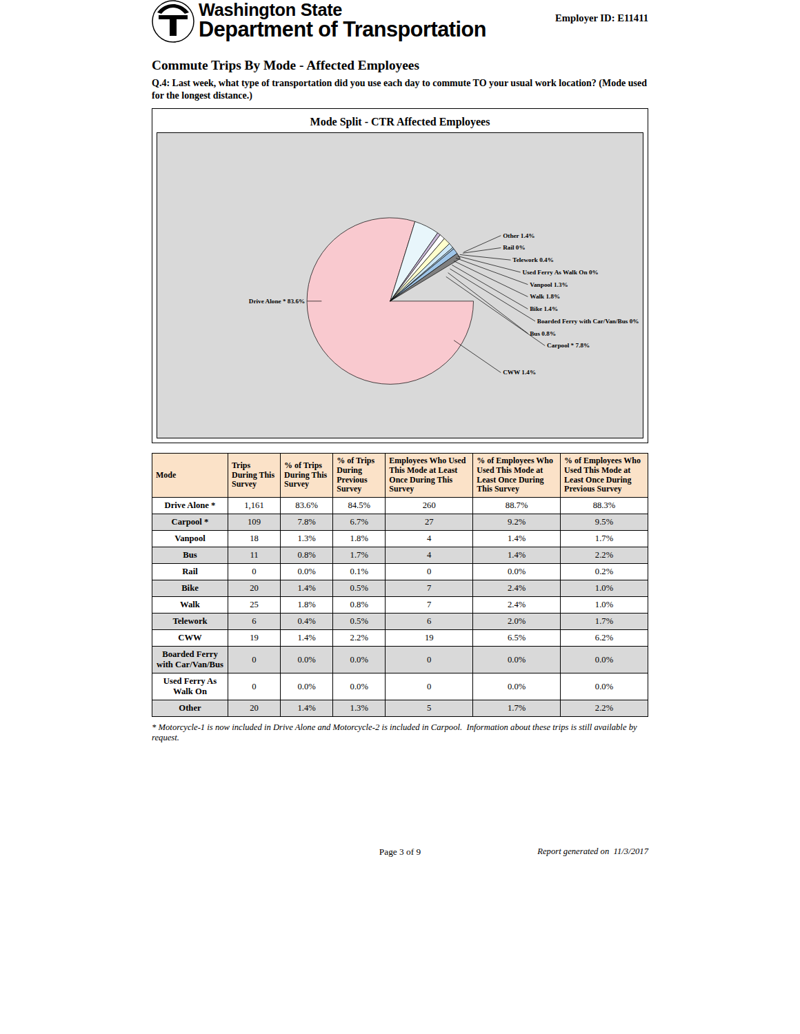Employer ID: E11411
Washington State
Department of Transportation
Commute Trips By Mode - Affected Employees
Q.4: Last week, what type of transportation did you use each day to commute TO your usual work location? (Mode used for the longest distance.)
Mode Split - CTR Affected Employees
Drive Alone * 83.6% Other 1.4% Rail 0% Telework 0.4% Used Ferry As Walk On 0% Vanpool 1.3% Walk 1.8% Bike 1.4% Boarded Ferry with Car/Van/Bus 0% Bus 0.8% Carpool * 7.8% CWW 1.4%
| Mode | Trips During This Survey | % of Trips During This Survey | % of Trips During Previous Survey | Employees Who Used This Mode at Least Once During This Survey | % of Employees Who Used This Mode at Least Once During This Survey | % of Employees Who Used This Mode at Least Once During Previous Survey |
| --- | --- | --- | --- | --- | --- | --- |
| Drive Alone * | 1,161 | 83.6% | 84.5% | 260 | 88.7% | 88.3% |
| Carpool * | 109 | 7.8% | 6.7% | 27 | 9.2% | 9.5% |
| Vanpool | 18 | 1.3% | 1.8% | 4 | 1.4% | 1.7% |
| Bus | 11 | 0.8% | 1.7% | 4 | 1.4% | 2.2% |
| Rail | 0 | 0.0% | 0.1% | 0 | 0.0% | 0.2% |
| Bike | 20 | 1.4% | 0.5% | 7 | 2.4% | 1.0% |
| Walk | 25 | 1.8% | 0.8% | 7 | 2.4% | 1.0% |
| Telework | 6 | 0.4% | 0.5% | 6 | 2.0% | 1.7% |
| CWW | 19 | 1.4% | 2.2% | 19 | 6.5% | 6.2% |
| Boarded Ferry with Car/Van/Bus | 0 | 0.0% | 0.0% | 0 | 0.0% | 0.0% |
| Used Ferry As Walk On | 0 | 0.0% | 0.0% | 0 | 0.0% | 0.0% |
| Other | 20 | 1.4% | 1.3% | 5 | 1.7% | 2.2% |
* Motorcycle-1 is now included in Drive Alone and Motorcycle-2 is included in Carpool. Information about these trips is still available by request.
Page 3 of 9
Report generated on 11/3/2017